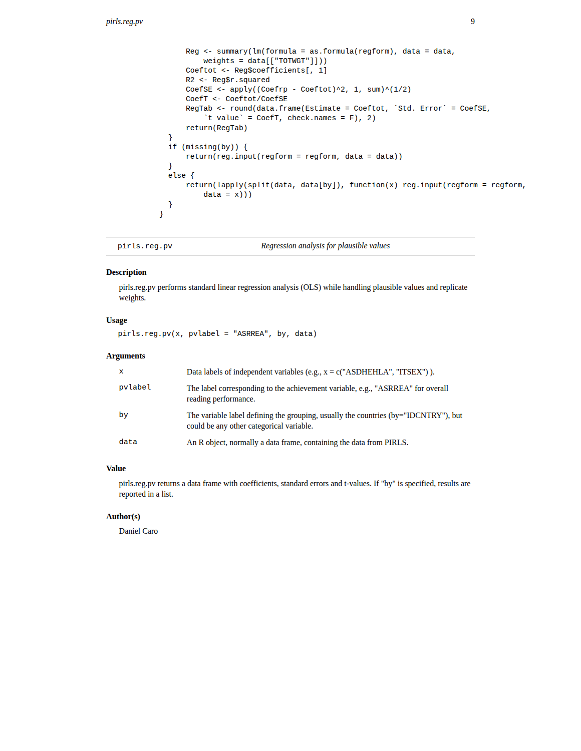pirls.reg.pv 9
        Reg <- summary(lm(formula = as.formula(regform), data = data,
            weights = data[["TOTWGT"]]))
        Coeftot <- Reg$coefficients[, 1]
        R2 <- Reg$r.squared
        CoefSE <- apply((Coefrp - Coeftot)^2, 1, sum)^(1/2)
        CoefT <- Coeftot/CoefSE
        RegTab <- round(data.frame(Estimate = Coeftot, `Std. Error` = CoefSE,
            `t value` = CoefT, check.names = F), 2)
        return(RegTab)
    }
    if (missing(by)) {
        return(reg.input(regform = regform, data = data))
    }
    else {
        return(lapply(split(data, data[by]), function(x) reg.input(regform = regform,
            data = x)))
    }
  }
pirls.reg.pv Regression analysis for plausible values
Description
pirls.reg.pv performs standard linear regression analysis (OLS) while handling plausible values and replicate weights.
Usage
pirls.reg.pv(x, pvlabel = "ASRREA", by, data)
Arguments
| x | Data labels of independent variables (e.g., x = c("ASDHEHLA", "ITSEX") ). |
| pvlabel | The label corresponding to the achievement variable, e.g., "ASRREA" for overall reading performance. |
| by | The variable label defining the grouping, usually the countries (by="IDCNTRY"), but could be any other categorical variable. |
| data | An R object, normally a data frame, containing the data from PIRLS. |
Value
pirls.reg.pv returns a data frame with coefficients, standard errors and t-values. If "by" is specified, results are reported in a list.
Author(s)
Daniel Caro